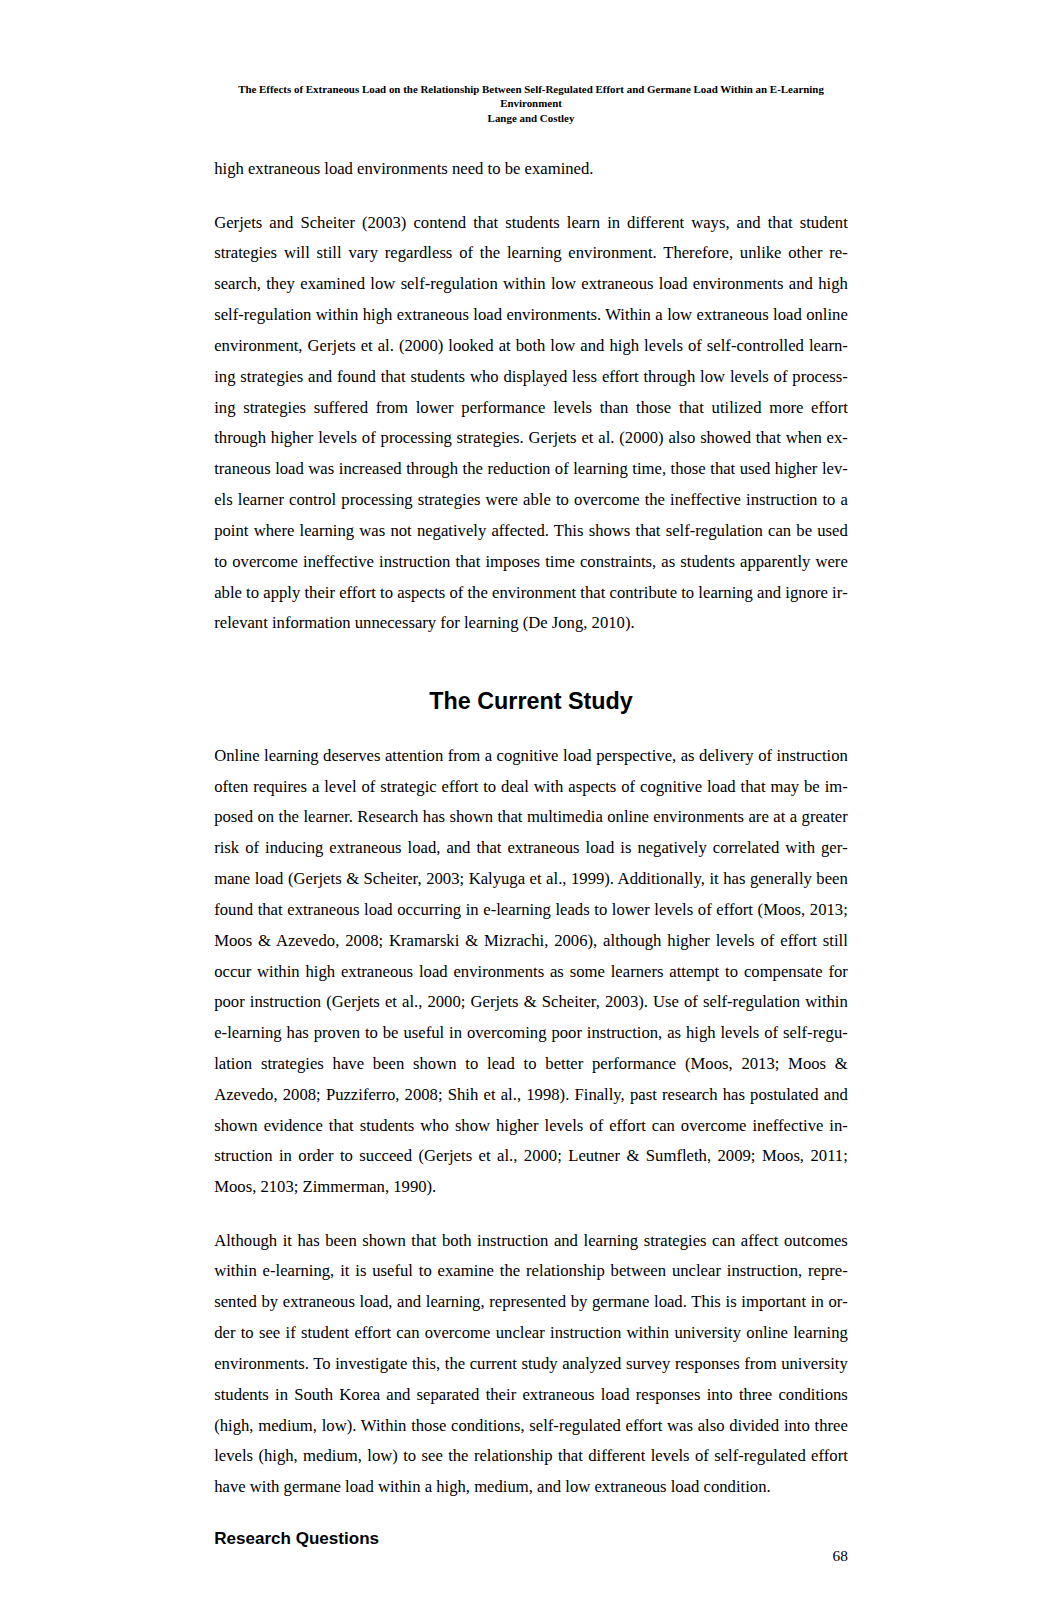The Effects of Extraneous Load on the Relationship Between Self-Regulated Effort and Germane Load Within an E-Learning Environment Lange and Costley
high extraneous load environments need to be examined.
Gerjets and Scheiter (2003) contend that students learn in different ways, and that student strategies will still vary regardless of the learning environment. Therefore, unlike other research, they examined low self-regulation within low extraneous load environments and high self-regulation within high extraneous load environments. Within a low extraneous load online environment, Gerjets et al. (2000) looked at both low and high levels of self-controlled learning strategies and found that students who displayed less effort through low levels of processing strategies suffered from lower performance levels than those that utilized more effort through higher levels of processing strategies. Gerjets et al. (2000) also showed that when extraneous load was increased through the reduction of learning time, those that used higher levels learner control processing strategies were able to overcome the ineffective instruction to a point where learning was not negatively affected. This shows that self-regulation can be used to overcome ineffective instruction that imposes time constraints, as students apparently were able to apply their effort to aspects of the environment that contribute to learning and ignore irrelevant information unnecessary for learning (De Jong, 2010).
The Current Study
Online learning deserves attention from a cognitive load perspective, as delivery of instruction often requires a level of strategic effort to deal with aspects of cognitive load that may be imposed on the learner. Research has shown that multimedia online environments are at a greater risk of inducing extraneous load, and that extraneous load is negatively correlated with germane load (Gerjets & Scheiter, 2003; Kalyuga et al., 1999). Additionally, it has generally been found that extraneous load occurring in e-learning leads to lower levels of effort (Moos, 2013; Moos & Azevedo, 2008; Kramarski & Mizrachi, 2006), although higher levels of effort still occur within high extraneous load environments as some learners attempt to compensate for poor instruction (Gerjets et al., 2000; Gerjets & Scheiter, 2003). Use of self-regulation within e-learning has proven to be useful in overcoming poor instruction, as high levels of self-regulation strategies have been shown to lead to better performance (Moos, 2013; Moos & Azevedo, 2008; Puzziferro, 2008; Shih et al., 1998). Finally, past research has postulated and shown evidence that students who show higher levels of effort can overcome ineffective instruction in order to succeed (Gerjets et al., 2000; Leutner & Sumfleth, 2009; Moos, 2011; Moos, 2103; Zimmerman, 1990).
Although it has been shown that both instruction and learning strategies can affect outcomes within e-learning, it is useful to examine the relationship between unclear instruction, represented by extraneous load, and learning, represented by germane load. This is important in order to see if student effort can overcome unclear instruction within university online learning environments. To investigate this, the current study analyzed survey responses from university students in South Korea and separated their extraneous load responses into three conditions (high, medium, low). Within those conditions, self-regulated effort was also divided into three levels (high, medium, low) to see the relationship that different levels of self-regulated effort have with germane load within a high, medium, and low extraneous load condition.
Research Questions
68